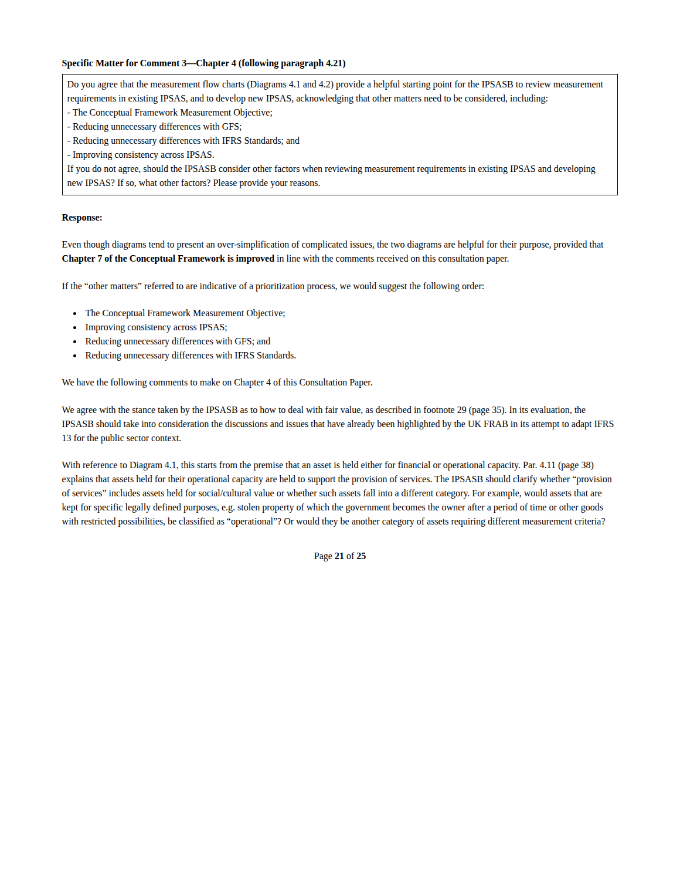Specific Matter for Comment 3—Chapter 4 (following paragraph 4.21)
Do you agree that the measurement flow charts (Diagrams 4.1 and 4.2) provide a helpful starting point for the IPSASB to review measurement requirements in existing IPSAS, and to develop new IPSAS, acknowledging that other matters need to be considered, including:
- The Conceptual Framework Measurement Objective;
- Reducing unnecessary differences with GFS;
- Reducing unnecessary differences with IFRS Standards; and
- Improving consistency across IPSAS.
If you do not agree, should the IPSASB consider other factors when reviewing measurement requirements in existing IPSAS and developing new IPSAS? If so, what other factors? Please provide your reasons.
Response:
Even though diagrams tend to present an over-simplification of complicated issues, the two diagrams are helpful for their purpose, provided that Chapter 7 of the Conceptual Framework is improved in line with the comments received on this consultation paper.
If the “other matters” referred to are indicative of a prioritization process, we would suggest the following order:
The Conceptual Framework Measurement Objective;
Improving consistency across IPSAS;
Reducing unnecessary differences with GFS; and
Reducing unnecessary differences with IFRS Standards.
We have the following comments to make on Chapter 4 of this Consultation Paper.
We agree with the stance taken by the IPSASB as to how to deal with fair value, as described in footnote 29 (page 35). In its evaluation, the IPSASB should take into consideration the discussions and issues that have already been highlighted by the UK FRAB in its attempt to adapt IFRS 13 for the public sector context.
With reference to Diagram 4.1, this starts from the premise that an asset is held either for financial or operational capacity. Par. 4.11 (page 38) explains that assets held for their operational capacity are held to support the provision of services. The IPSASB should clarify whether “provision of services” includes assets held for social/cultural value or whether such assets fall into a different category. For example, would assets that are kept for specific legally defined purposes, e.g. stolen property of which the government becomes the owner after a period of time or other goods with restricted possibilities, be classified as “operational”? Or would they be another category of assets requiring different measurement criteria?
Page 21 of 25